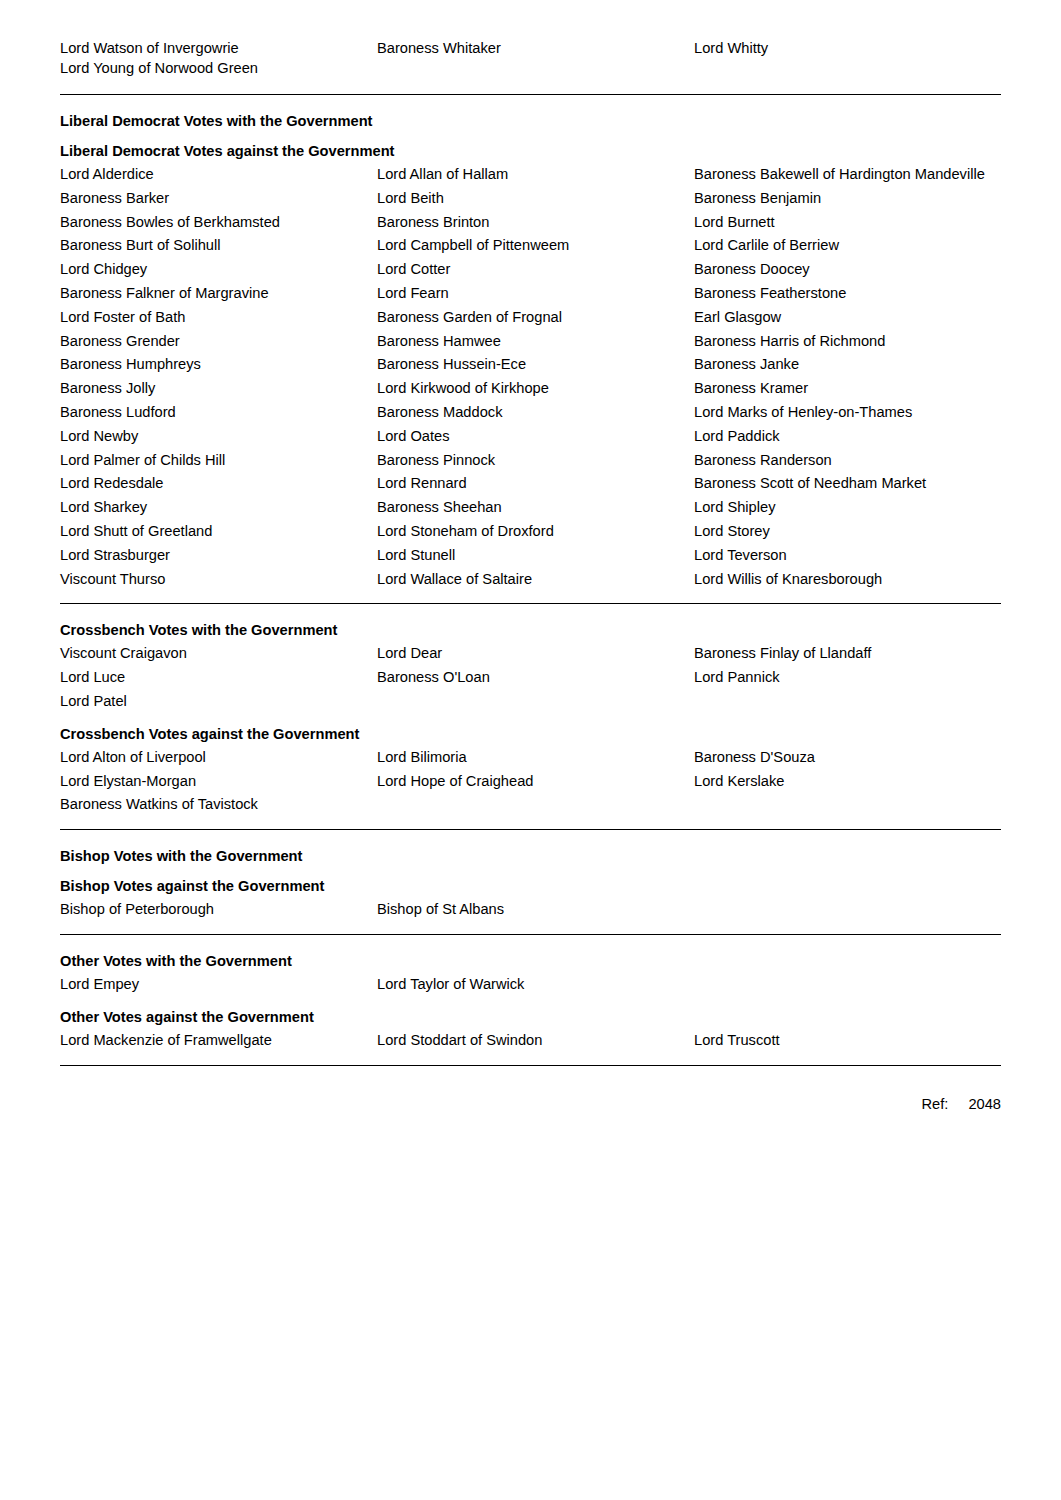Lord Watson of Invergowrie
Baroness Whitaker
Lord Whitty
Lord Young of Norwood Green
Liberal Democrat Votes with the Government
Liberal Democrat Votes against the Government
Lord Alderdice
Lord Allan of Hallam
Baroness Bakewell of Hardington Mandeville
Baroness Barker
Lord Beith
Baroness Benjamin
Baroness Bowles of Berkhamsted
Baroness Brinton
Lord Burnett
Baroness Burt of Solihull
Lord Campbell of Pittenweem
Lord Carlile of Berriew
Lord Chidgey
Lord Cotter
Baroness Doocey
Baroness Falkner of Margravine
Lord Fearn
Baroness Featherstone
Lord Foster of Bath
Baroness Garden of Frognal
Earl Glasgow
Baroness Grender
Baroness Hamwee
Baroness Harris of Richmond
Baroness Humphreys
Baroness Hussein-Ece
Baroness Janke
Baroness Jolly
Lord Kirkwood of Kirkhope
Baroness Kramer
Baroness Ludford
Baroness Maddock
Lord Marks of Henley-on-Thames
Lord Newby
Lord Oates
Lord Paddick
Lord Palmer of Childs Hill
Baroness Pinnock
Baroness Randerson
Lord Redesdale
Lord Rennard
Baroness Scott of Needham Market
Lord Sharkey
Baroness Sheehan
Lord Shipley
Lord Shutt of Greetland
Lord Stoneham of Droxford
Lord Storey
Lord Strasburger
Lord Stunell
Lord Teverson
Viscount Thurso
Lord Wallace of Saltaire
Lord Willis of Knaresborough
Crossbench Votes with the Government
Viscount Craigavon
Lord Dear
Baroness Finlay of Llandaff
Lord Luce
Baroness O'Loan
Lord Pannick
Lord Patel
Crossbench Votes against the Government
Lord Alton of Liverpool
Lord Bilimoria
Baroness D'Souza
Lord Elystan-Morgan
Lord Hope of Craighead
Lord Kerslake
Baroness Watkins of Tavistock
Bishop Votes with the Government
Bishop Votes against the Government
Bishop of Peterborough
Bishop of St Albans
Other Votes with the Government
Lord Empey
Lord Taylor of Warwick
Other Votes against the Government
Lord Mackenzie of Framwellgate
Lord Stoddart of Swindon
Lord Truscott
Ref:2048